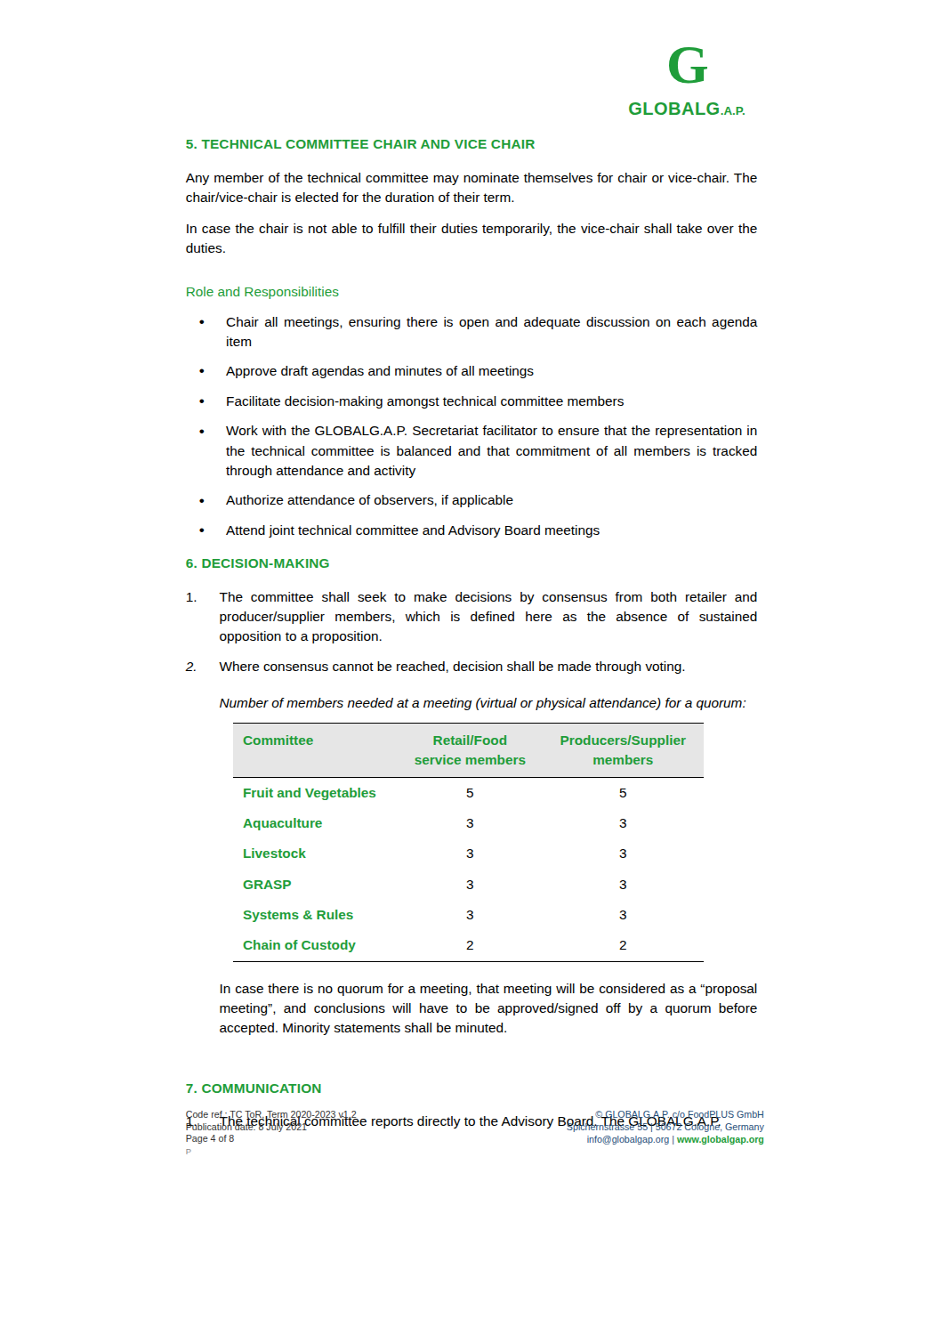G
GLOBALG.A.P.
5. TECHNICAL COMMITTEE CHAIR AND VICE CHAIR
Any member of the technical committee may nominate themselves for chair or vice-chair. The chair/vice-chair is elected for the duration of their term.
In case the chair is not able to fulfill their duties temporarily, the vice-chair shall take over the duties.
Role and Responsibilities
Chair all meetings, ensuring there is open and adequate discussion on each agenda item
Approve draft agendas and minutes of all meetings
Facilitate decision-making amongst technical committee members
Work with the GLOBALG.A.P. Secretariat facilitator to ensure that the representation in the technical committee is balanced and that commitment of all members is tracked through attendance and activity
Authorize attendance of observers, if applicable
Attend joint technical committee and Advisory Board meetings
6. DECISION-MAKING
The committee shall seek to make decisions by consensus from both retailer and producer/supplier members, which is defined here as the absence of sustained opposition to a proposition.
Where consensus cannot be reached, decision shall be made through voting.
Number of members needed at a meeting (virtual or physical attendance) for a quorum:
| Committee | Retail/Food service members | Producers/Supplier members |
| --- | --- | --- |
| Fruit and Vegetables | 5 | 5 |
| Aquaculture | 3 | 3 |
| Livestock | 3 | 3 |
| GRASP | 3 | 3 |
| Systems & Rules | 3 | 3 |
| Chain of Custody | 2 | 2 |
In case there is no quorum for a meeting, that meeting will be considered as a “proposal meeting”, and conclusions will have to be approved/signed off by a quorum before accepted. Minority statements shall be minuted.
7. COMMUNICATION
The technical committee reports directly to the Advisory Board. The GLOBALG.A.P.
Code ref.: TC ToR, Term 2020-2023 v1.2
Publication date: 8 July 2021
Page 4 of 8
© GLOBALG.A.P. c/o FoodPLUS GmbH
Spichernstrasse 55 | 50672 Cologne, Germany
info@globalgap.org | www.globalgap.org
P